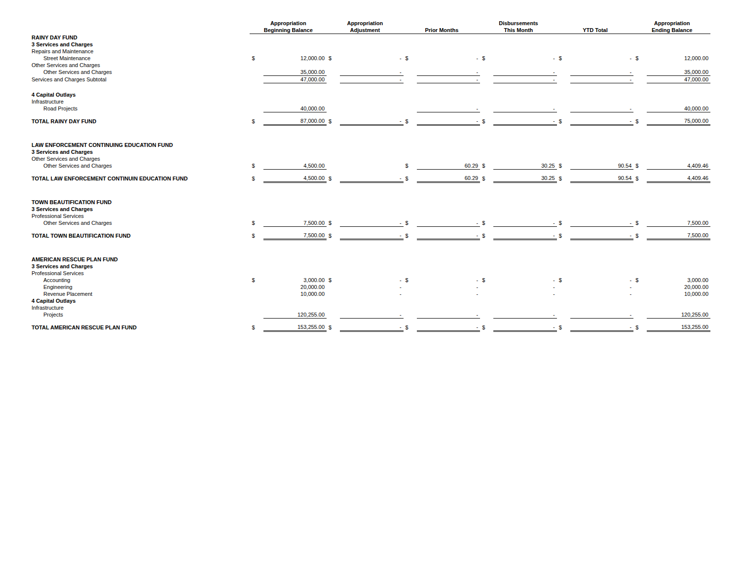| | Appropriation | Appropriation | Disbursements | Appropriation |
| | Beginning Balance | Adjustment | Prior Months | This Month | YTD Total | Ending Balance |
| RAINY DAY FUND | |
| 3 Services and Charges | |
| Repairs and Maintenance | |
| Street Maintenance | $ | 12,000.00 | $ | - | $ | - | $ | - | $ | - | $ | 12,000.00 |
| Other Services and Charges | |
| Other Services and Charges | | 35,000.00 | | - | | - | | - | | - | | 35,000.00 |
| Services and Charges Subtotal | | 47,000.00 | | - | | - | | - | | - | | 47,000.00 |
| 4 Capital Outlays | |
| Infrastructure | |
| Road Projects | | 40,000.00 | | | | - | | - | | - | | 40,000.00 |
| TOTAL RAINY DAY FUND | $ | 87,000.00 | $ | - | $ | - | $ | - | $ | - | $ | 75,000.00 |
| LAW ENFORCEMENT CONTINUING EDUCATION FUND | |
| 3 Services and Charges | |
| Other Services and Charges | |
| Other Services and Charges | $ | 4,500.00 | | | $ | 60.29 | $ | 30.25 | $ | 90.54 | $ | 4,409.46 |
| TOTAL LAW ENFORCEMENT CONTINUIN EDUCATION FUND | $ | 4,500.00 | $ | - | $ | 60.29 | $ | 30.25 | $ | 90.54 | $ | 4,409.46 |
| TOWN BEAUTIFICATION FUND | |
| 3 Services and Charges | |
| Professional Services | |
| Other Services and Charges | $ | 7,500.00 | $ | - | $ | - | $ | - | $ | - | $ | 7,500.00 |
| TOTAL TOWN BEAUTIFICATION FUND | $ | 7,500.00 | $ | - | $ | - | $ | - | $ | - | $ | 7,500.00 |
| AMERICAN RESCUE PLAN FUND | |
| 3 Services and Charges | |
| Professional Services | |
| Accounting | $ | 3,000.00 | $ | - | $ | - | $ | - | $ | - | $ | 3,000.00 |
| Engineering | | 20,000.00 | | - | | - | | - | | - | | 20,000.00 |
| Revenue Placement | | 10,000.00 | | - | | - | | - | | - | | 10,000.00 |
| 4 Capital Outlays | |
| Infrastructure | |
| Projects | | 120,255.00 | | - | | - | | - | | - | | 120,255.00 |
| TOTAL AMERICAN RESCUE PLAN FUND | $ | 153,255.00 | $ | - | $ | - | $ | - | $ | - | $ | 153,255.00 |